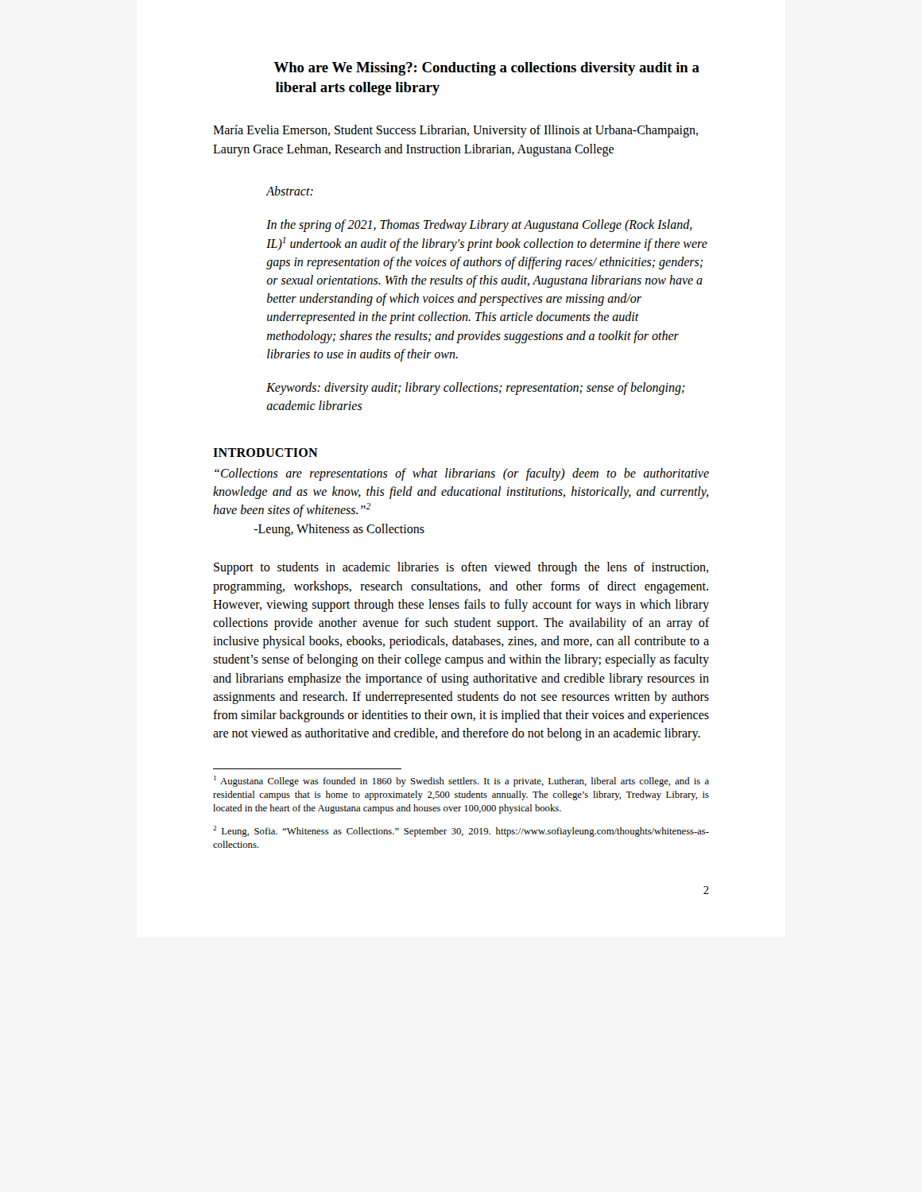Who are We Missing?: Conducting a collections diversity audit in a liberal arts college library
María Evelia Emerson, Student Success Librarian, University of Illinois at Urbana-Champaign, Lauryn Grace Lehman, Research and Instruction Librarian, Augustana College
Abstract:
In the spring of 2021, Thomas Tredway Library at Augustana College (Rock Island, IL)1 undertook an audit of the library's print book collection to determine if there were gaps in representation of the voices of authors of differing races/ ethnicities; genders; or sexual orientations. With the results of this audit, Augustana librarians now have a better understanding of which voices and perspectives are missing and/or underrepresented in the print collection. This article documents the audit methodology; shares the results; and provides suggestions and a toolkit for other libraries to use in audits of their own.
Keywords: diversity audit; library collections; representation; sense of belonging; academic libraries
INTRODUCTION
“Collections are representations of what librarians (or faculty) deem to be authoritative knowledge and as we know, this field and educational institutions, historically, and currently, have been sites of whiteness.”2
-Leung, Whiteness as Collections
Support to students in academic libraries is often viewed through the lens of instruction, programming, workshops, research consultations, and other forms of direct engagement. However, viewing support through these lenses fails to fully account for ways in which library collections provide another avenue for such student support. The availability of an array of inclusive physical books, ebooks, periodicals, databases, zines, and more, can all contribute to a student’s sense of belonging on their college campus and within the library; especially as faculty and librarians emphasize the importance of using authoritative and credible library resources in assignments and research. If underrepresented students do not see resources written by authors from similar backgrounds or identities to their own, it is implied that their voices and experiences are not viewed as authoritative and credible, and therefore do not belong in an academic library.
1 Augustana College was founded in 1860 by Swedish settlers. It is a private, Lutheran, liberal arts college, and is a residential campus that is home to approximately 2,500 students annually. The college’s library, Tredway Library, is located in the heart of the Augustana campus and houses over 100,000 physical books.
2 Leung, Sofia. “Whiteness as Collections.” September 30, 2019. https://www.sofiayleung.com/thoughts/whiteness-as-collections.
2